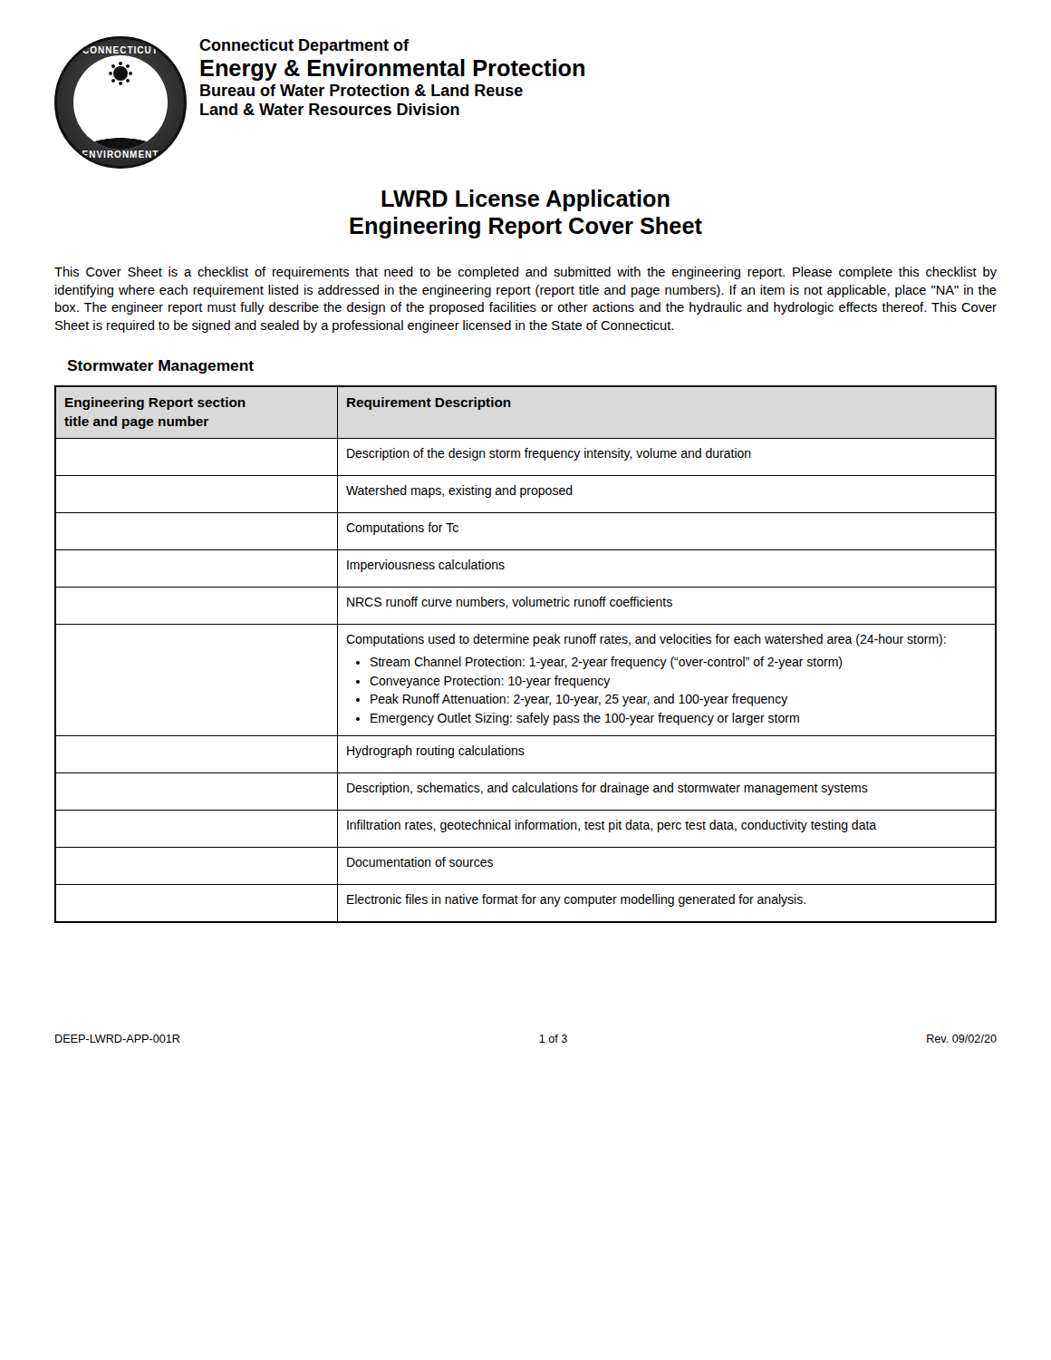CONNECTICUT ENVIRONMENT ENERGY
Connecticut Department of
Energy & Environmental Protection
Bureau of Water Protection & Land Reuse
Land & Water Resources Division
LWRD License Application
Engineering Report Cover Sheet
This Cover Sheet is a checklist of requirements that need to be completed and submitted with the engineering report. Please complete this checklist by identifying where each requirement listed is addressed in the engineering report (report title and page numbers). If an item is not applicable, place "NA" in the box. The engineer report must fully describe the design of the proposed facilities or other actions and the hydraulic and hydrologic effects thereof. This Cover Sheet is required to be signed and sealed by a professional engineer licensed in the State of Connecticut.
Stormwater Management
| Engineering Report section title and page number | Requirement Description |
| --- | --- |
| | Description of the design storm frequency intensity, volume and duration |
| | Watershed maps, existing and proposed |
| | Computations for Tc |
| | Imperviousness calculations |
| | NRCS runoff curve numbers, volumetric runoff coefficients |
| | Computations used to determine peak runoff rates, and velocities for each watershed area (24-hour storm): Stream Channel Protection: 1-year, 2-year frequency (“over-control” of 2-year storm) Conveyance Protection: 10-year frequency Peak Runoff Attenuation: 2-year, 10-year, 25 year, and 100-year frequency Emergency Outlet Sizing: safely pass the 100-year frequency or larger storm |
| | Hydrograph routing calculations |
| | Description, schematics, and calculations for drainage and stormwater management systems |
| | Infiltration rates, geotechnical information, test pit data, perc test data, conductivity testing data |
| | Documentation of sources |
| | Electronic files in native format for any computer modelling generated for analysis. |
DEEP-LWRD-APP-001R
1 of 3
Rev. 09/02/20